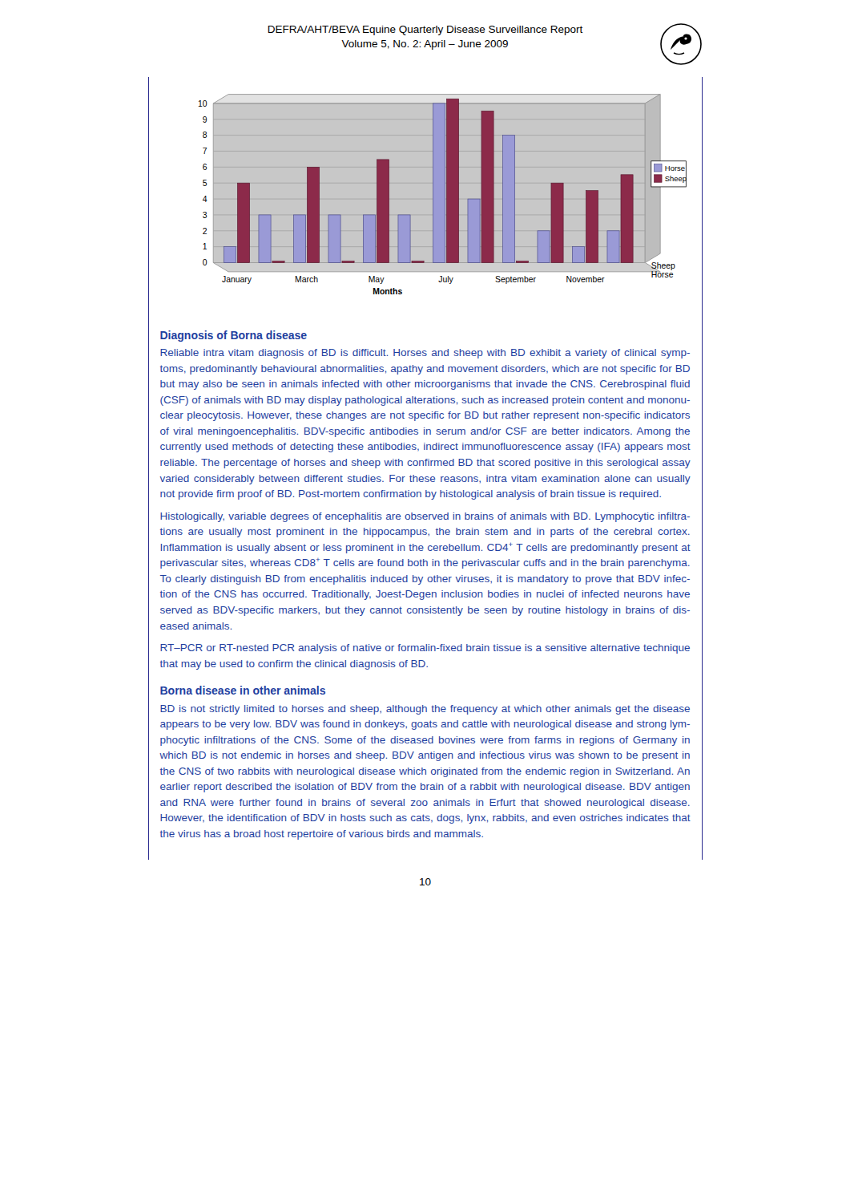DEFRA/AHT/BEVA Equine Quarterly Disease Surveillance Report
Volume 5, No. 2: April – June 2009
0 1 2 3 4 5 6 7 8 9 10 January March May July September November Months Sheep Horse Horse Sheep
Diagnosis of Borna disease
Reliable intra vitam diagnosis of BD is difficult. Horses and sheep with BD exhibit a variety of clinical symptoms, predominantly behavioural abnormalities, apathy and movement disorders, which are not specific for BD but may also be seen in animals infected with other microorganisms that invade the CNS. Cerebrospinal fluid (CSF) of animals with BD may display pathological alterations, such as increased protein content and mononuclear pleocytosis. However, these changes are not specific for BD but rather represent non-specific indicators of viral meningoencephalitis. BDV-specific antibodies in serum and/or CSF are better indicators. Among the currently used methods of detecting these antibodies, indirect immunofluorescence assay (IFA) appears most reliable. The percentage of horses and sheep with confirmed BD that scored positive in this serological assay varied considerably between different studies. For these reasons, intra vitam examination alone can usually not provide firm proof of BD. Post-mortem confirmation by histological analysis of brain tissue is required.
Histologically, variable degrees of encephalitis are observed in brains of animals with BD. Lymphocytic infiltrations are usually most prominent in the hippocampus, the brain stem and in parts of the cerebral cortex. Inflammation is usually absent or less prominent in the cerebellum. CD4+ T cells are predominantly present at perivascular sites, whereas CD8+ T cells are found both in the perivascular cuffs and in the brain parenchyma. To clearly distinguish BD from encephalitis induced by other viruses, it is mandatory to prove that BDV infection of the CNS has occurred. Traditionally, Joest-Degen inclusion bodies in nuclei of infected neurons have served as BDV-specific markers, but they cannot consistently be seen by routine histology in brains of diseased animals.
RT–PCR or RT-nested PCR analysis of native or formalin-fixed brain tissue is a sensitive alternative technique that may be used to confirm the clinical diagnosis of BD.
Borna disease in other animals
BD is not strictly limited to horses and sheep, although the frequency at which other animals get the disease appears to be very low. BDV was found in donkeys, goats and cattle with neurological disease and strong lymphocytic infiltrations of the CNS. Some of the diseased bovines were from farms in regions of Germany in which BD is not endemic in horses and sheep. BDV antigen and infectious virus was shown to be present in the CNS of two rabbits with neurological disease which originated from the endemic region in Switzerland. An earlier report described the isolation of BDV from the brain of a rabbit with neurological disease. BDV antigen and RNA were further found in brains of several zoo animals in Erfurt that showed neurological disease. However, the identification of BDV in hosts such as cats, dogs, lynx, rabbits, and even ostriches indicates that the virus has a broad host repertoire of various birds and mammals.
10